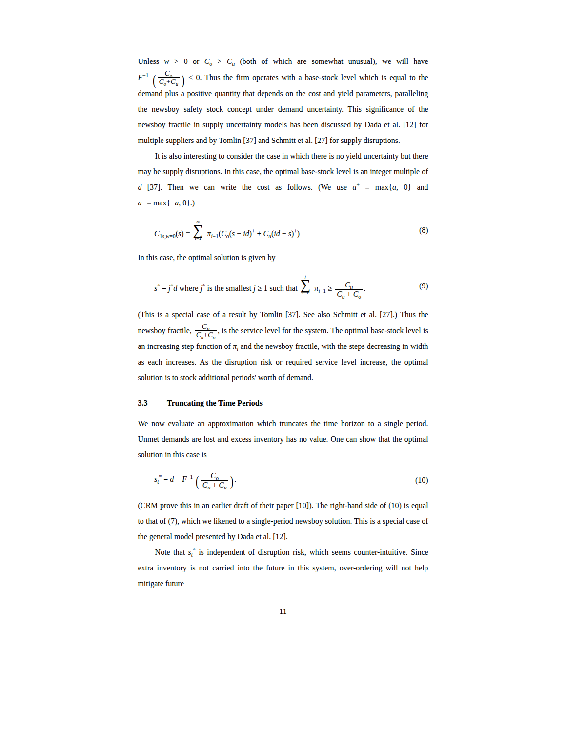Unless w > 0 or Co > Cu (both of which are somewhat unusual), we will have F−1 (Co Co+Cu) < 0. Thus the firm operates with a base-stock level which is equal to the demand plus a positive quantity that depends on the cost and yield parameters, paralleling the newsboy safety stock concept under demand uncertainty. This significance of the newsboy fractile in supply uncertainty models has been discussed by Dada et al. [12] for multiple suppliers and by Tomlin [37] and Schmitt et al. [27] for supply disruptions.
It is also interesting to consider the case in which there is no yield uncertainty but there may be supply disruptions. In this case, the optimal base-stock level is an integer multiple of d [37]. Then we can write the cost as follows. (We use a+ ≡ max{a, 0} and a− ≡ max{−a, 0}.)
C1s,w=0(s) = ∞∑i=1 πi−1(Co(s − id)+ + Cu(id − s)+) (8)
In this case, the optimal solution is given by
s* = j*d where j* is the smallest j ≥ 1 such that j∑i=1 πi−1 ≥ Cu Cu + Co. (9)
(This is a special case of a result by Tomlin [37]. See also Schmitt et al. [27].) Thus the newsboy fractile, Cu Cu+Co, is the service level for the system. The optimal base-stock level is an increasing step function of πi and the newsboy fractile, with the steps decreasing in width as each increases. As the disruption risk or required service level increase, the optimal solution is to stock additional periods' worth of demand.
3.3 Truncating the Time Periods
We now evaluate an approximation which truncates the time horizon to a single period. Unmet demands are lost and excess inventory has no value. One can show that the optimal solution in this case is
st* = d − F−1 (Co Co + Cu). (10)
(CRM prove this in an earlier draft of their paper [10]). The right-hand side of (10) is equal to that of (7), which we likened to a single-period newsboy solution. This is a special case of the general model presented by Dada et al. [12].
Note that st* is independent of disruption risk, which seems counter-intuitive. Since extra inventory is not carried into the future in this system, over-ordering will not help mitigate future
11